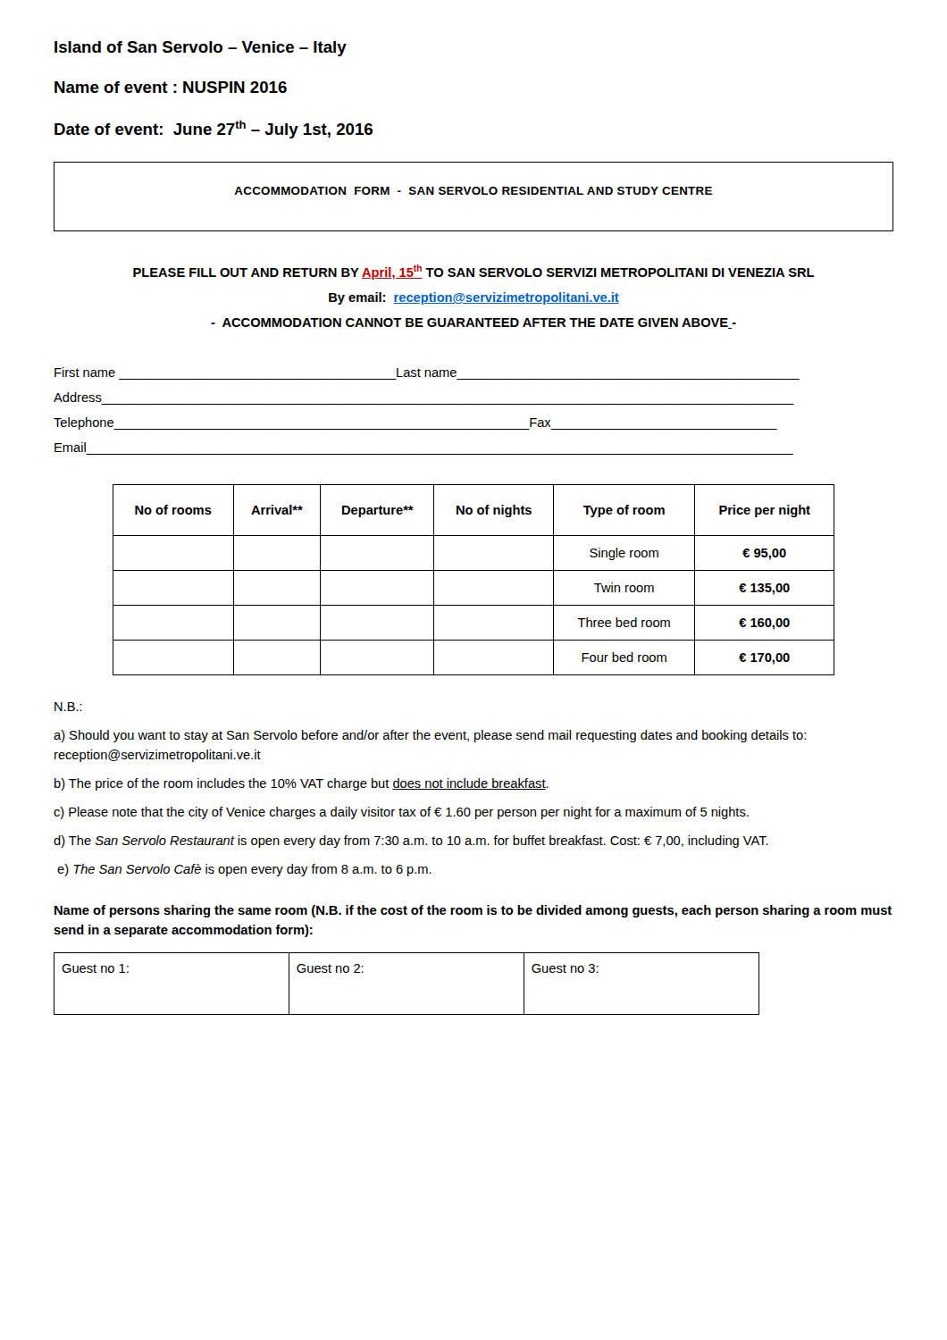Island of San Servolo – Venice – Italy
Name of event : NUSPIN 2016
Date of event: June 27th – July 1st, 2016
ACCOMMODATION FORM - SAN SERVOLO RESIDENTIAL AND STUDY CENTRE
PLEASE FILL OUT AND RETURN BY April, 15th TO SAN SERVOLO SERVIZI METROPOLITANI DI VENEZIA SRL
By email: reception@servizimetropolitani.ve.it
- ACCOMMODATION CANNOT BE GUARANTEED AFTER THE DATE GIVEN ABOVE -
First name ______________________________________Last name_______________________________________________
Address_______________________________________________________________________________________________
Telephone_________________________________________________________Fax_______________________________
Email_________________________________________________________________________________________________
| No of rooms | Arrival** | Departure** | No of nights | Type of room | Price per night |
| --- | --- | --- | --- | --- | --- |
| | | | | Single room | € 95,00 |
| | | | | Twin room | € 135,00 |
| | | | | Three bed room | € 160,00 |
| | | | | Four bed room | € 170,00 |
N.B.:
a) Should you want to stay at San Servolo before and/or after the event, please send mail requesting dates and booking details to: reception@servizimetropolitani.ve.it
b) The price of the room includes the 10% VAT charge but does not include breakfast.
c) Please note that the city of Venice charges a daily visitor tax of € 1.60 per person per night for a maximum of 5 nights.
d) The San Servolo Restaurant is open every day from 7:30 a.m. to 10 a.m. for buffet breakfast. Cost: € 7,00, including VAT.
e) The San Servolo Cafè is open every day from 8 a.m. to 6 p.m.
Name of persons sharing the same room (N.B. if the cost of the room is to be divided among guests, each person sharing a room must send in a separate accommodation form):
| Guest no 1: | Guest no 2: | Guest no 3: |